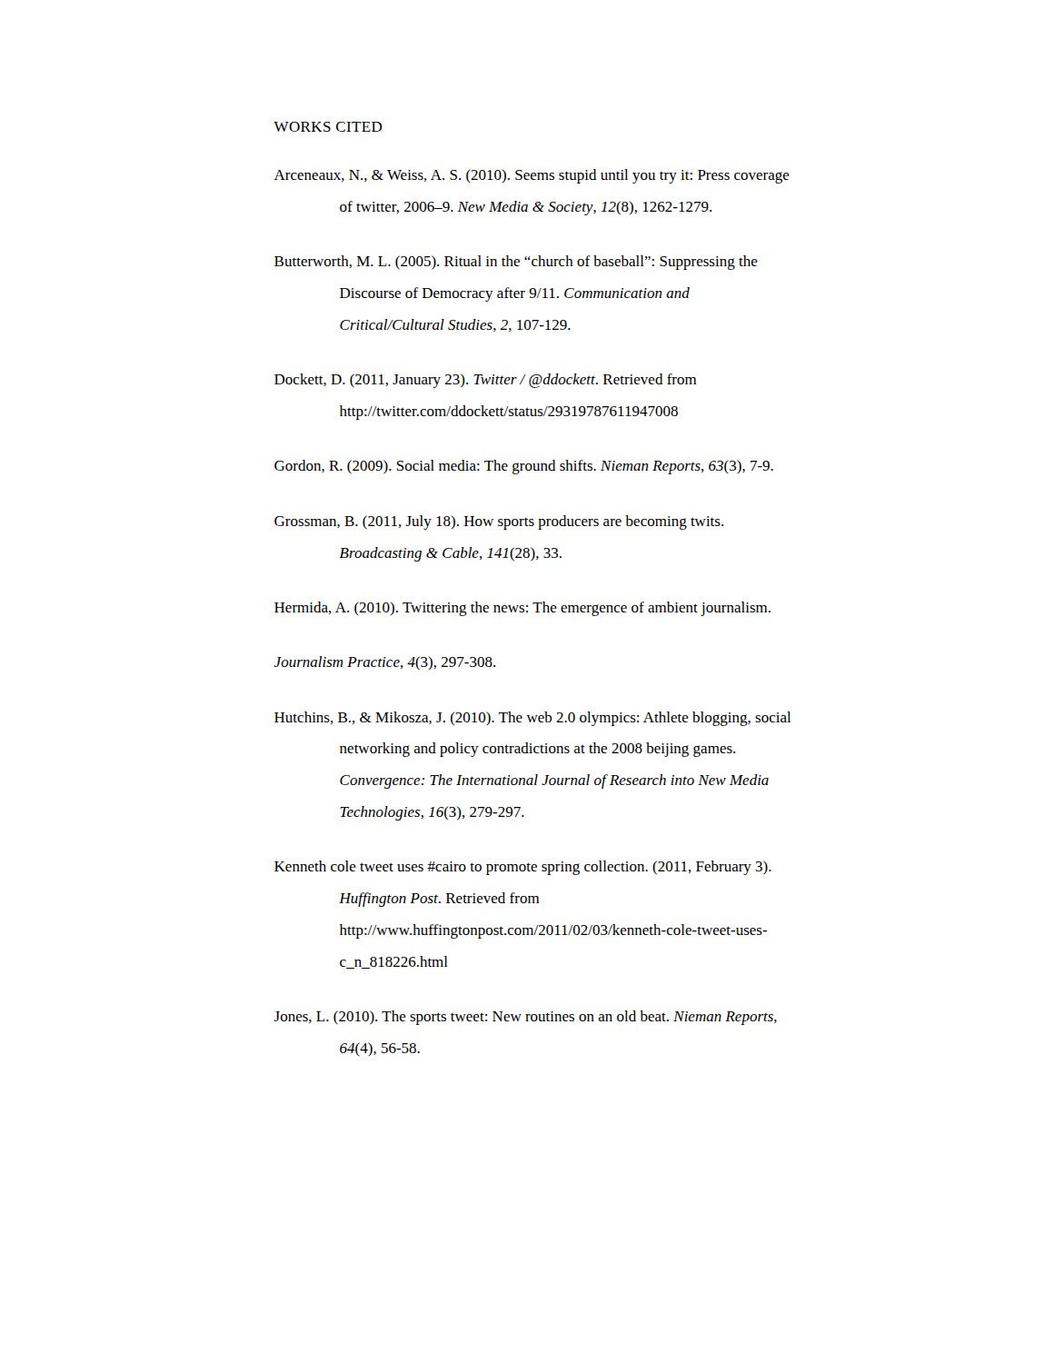WORKS CITED
Arceneaux, N., & Weiss, A. S. (2010). Seems stupid until you try it: Press coverage of twitter, 2006–9. New Media & Society, 12(8), 1262-1279.
Butterworth, M. L. (2005). Ritual in the “church of baseball”: Suppressing the Discourse of Democracy after 9/11. Communication and Critical/Cultural Studies, 2, 107-129.
Dockett, D. (2011, January 23). Twitter / @ddockett. Retrieved from http://twitter.com/ddockett/status/29319787611947008
Gordon, R. (2009). Social media: The ground shifts. Nieman Reports, 63(3), 7-9.
Grossman, B. (2011, July 18). How sports producers are becoming twits. Broadcasting & Cable, 141(28), 33.
Hermida, A. (2010). Twittering the news: The emergence of ambient journalism.
Journalism Practice, 4(3), 297-308.
Hutchins, B., & Mikosza, J. (2010). The web 2.0 olympics: Athlete blogging, social networking and policy contradictions at the 2008 beijing games. Convergence: The International Journal of Research into New Media Technologies, 16(3), 279-297.
Kenneth cole tweet uses #cairo to promote spring collection. (2011, February 3). Huffington Post. Retrieved from http://www.huffingtonpost.com/2011/02/03/kenneth-cole-tweet-uses-c_n_818226.html
Jones, L. (2010). The sports tweet: New routines on an old beat. Nieman Reports, 64(4), 56-58.